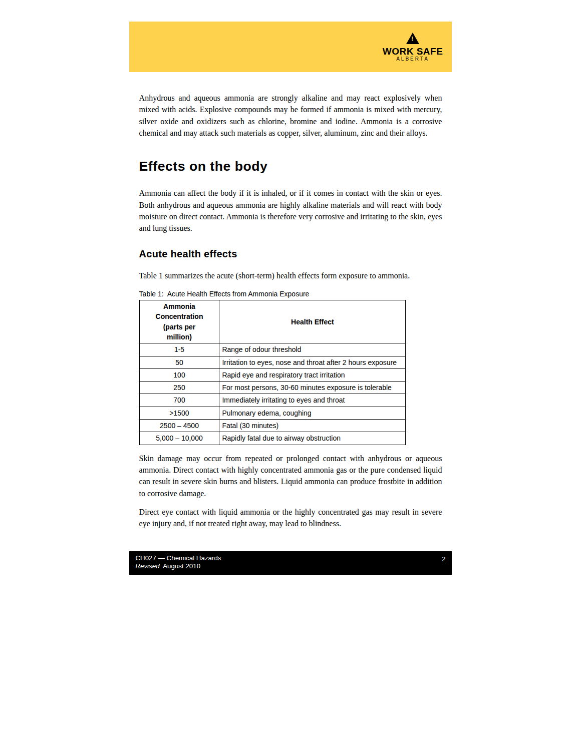WORK SAFE
ALBERTA
Anhydrous and aqueous ammonia are strongly alkaline and may react explosively when mixed with acids. Explosive compounds may be formed if ammonia is mixed with mercury, silver oxide and oxidizers such as chlorine, bromine and iodine. Ammonia is a corrosive chemical and may attack such materials as copper, silver, aluminum, zinc and their alloys.
Effects on the body
Ammonia can affect the body if it is inhaled, or if it comes in contact with the skin or eyes. Both anhydrous and aqueous ammonia are highly alkaline materials and will react with body moisture on direct contact. Ammonia is therefore very corrosive and irritating to the skin, eyes and lung tissues.
Acute health effects
Table 1 summarizes the acute (short-term) health effects form exposure to ammonia.
Table 1: Acute Health Effects from Ammonia Exposure
| Ammonia Concentration (parts per million) | Health Effect |
| --- | --- |
| 1-5 | Range of odour threshold |
| 50 | Irritation to eyes, nose and throat after 2 hours exposure |
| 100 | Rapid eye and respiratory tract irritation |
| 250 | For most persons, 30-60 minutes exposure is tolerable |
| 700 | Immediately irritating to eyes and throat |
| >1500 | Pulmonary edema, coughing |
| 2500 – 4500 | Fatal (30 minutes) |
| 5,000 – 10,000 | Rapidly fatal due to airway obstruction |
Skin damage may occur from repeated or prolonged contact with anhydrous or aqueous ammonia. Direct contact with highly concentrated ammonia gas or the pure condensed liquid can result in severe skin burns and blisters. Liquid ammonia can produce frostbite in addition to corrosive damage.
Direct eye contact with liquid ammonia or the highly concentrated gas may result in severe eye injury and, if not treated right away, may lead to blindness.
CH027 — Chemical Hazards
Revised August 2010
2